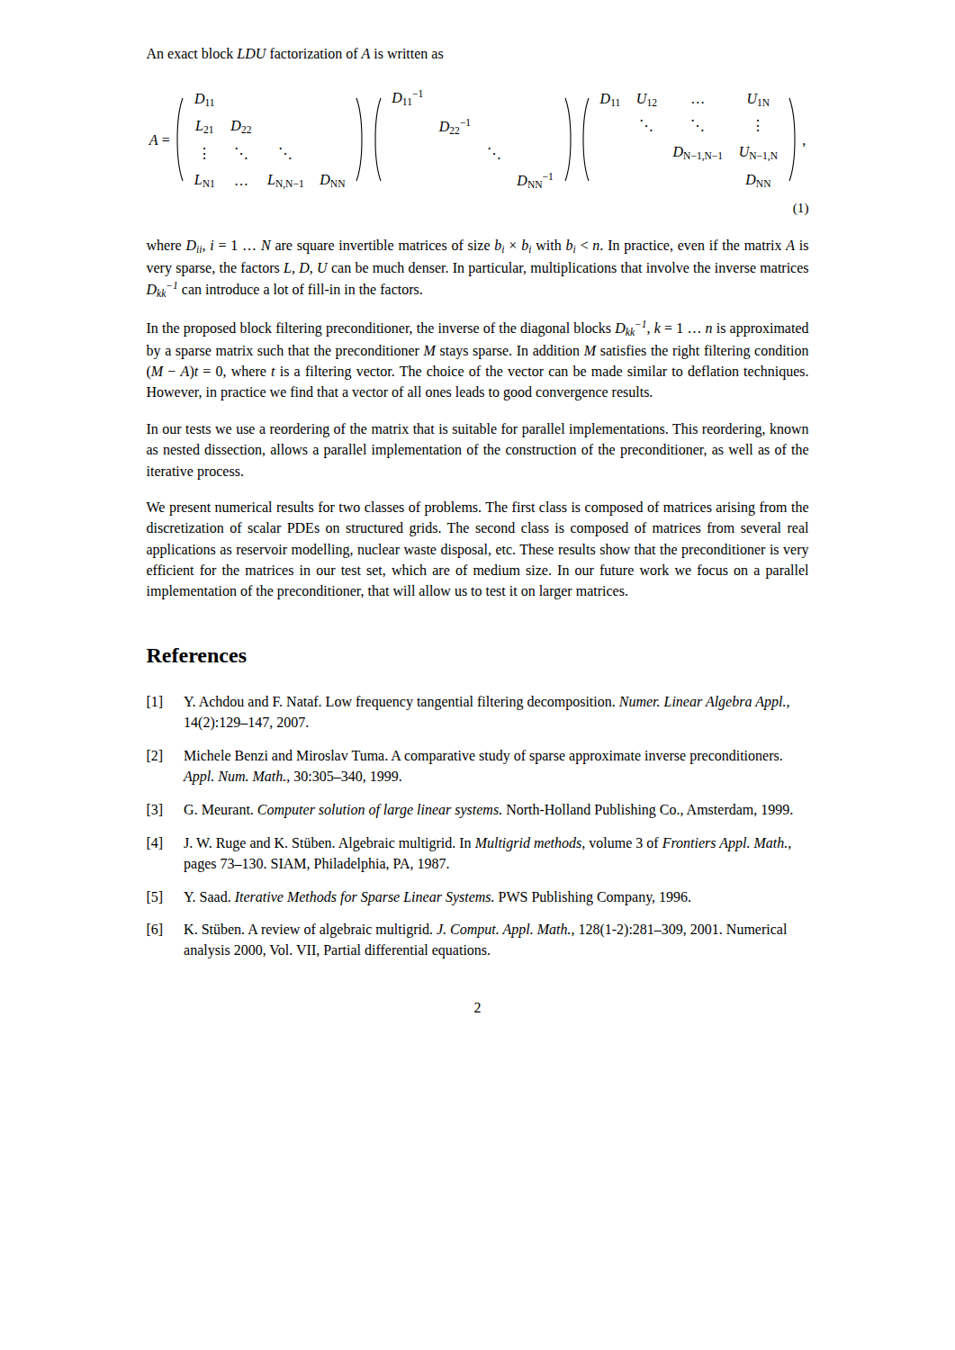An exact block LDU factorization of A is written as
A =
| D 11 | | | |
| L 21 | D 22 | | |
| ⋮ | ⋱ | ⋱ | |
| L N1 | … | L N,N−1 | D NN |
| D 11 −1 | | | |
| | D 22 −1 | | |
| | | ⋱ | |
| | | | D NN −1 |
| D 11 | U 12 | … | U 1N |
| | ⋱ | ⋱ | ⋮ |
| | | D N−1,N−1 | U N−1,N |
| | | | D NN |
,
(1)
where Dii, i = 1 … N are square invertible matrices of size bi × bi with bi < n. In practice, even if the matrix A is very sparse, the factors L, D, U can be much denser. In particular, multiplications that involve the inverse matrices Dkk−1 can introduce a lot of fill-in in the factors.
In the proposed block filtering preconditioner, the inverse of the diagonal blocks Dkk−1, k = 1 … n is approximated by a sparse matrix such that the preconditioner M stays sparse. In addition M satisfies the right filtering condition (M − A)t = 0, where t is a filtering vector. The choice of the vector can be made similar to deflation techniques. However, in practice we find that a vector of all ones leads to good convergence results.
In our tests we use a reordering of the matrix that is suitable for parallel implementations. This reordering, known as nested dissection, allows a parallel implementation of the construction of the preconditioner, as well as of the iterative process.
We present numerical results for two classes of problems. The first class is composed of matrices arising from the discretization of scalar PDEs on structured grids. The second class is composed of matrices from several real applications as reservoir modelling, nuclear waste disposal, etc. These results show that the preconditioner is very efficient for the matrices in our test set, which are of medium size. In our future work we focus on a parallel implementation of the preconditioner, that will allow us to test it on larger matrices.
References
[1] Y. Achdou and F. Nataf. Low frequency tangential filtering decomposition. Numer. Linear Algebra Appl., 14(2):129–147, 2007.
[2] Michele Benzi and Miroslav Tuma. A comparative study of sparse approximate inverse preconditioners. Appl. Num. Math., 30:305–340, 1999.
[3] G. Meurant. Computer solution of large linear systems. North-Holland Publishing Co., Amsterdam, 1999.
[4] J. W. Ruge and K. Stüben. Algebraic multigrid. In Multigrid methods, volume 3 of Frontiers Appl. Math., pages 73–130. SIAM, Philadelphia, PA, 1987.
[5] Y. Saad. Iterative Methods for Sparse Linear Systems. PWS Publishing Company, 1996.
[6] K. Stüben. A review of algebraic multigrid. J. Comput. Appl. Math., 128(1-2):281–309, 2001. Numerical analysis 2000, Vol. VII, Partial differential equations.
2